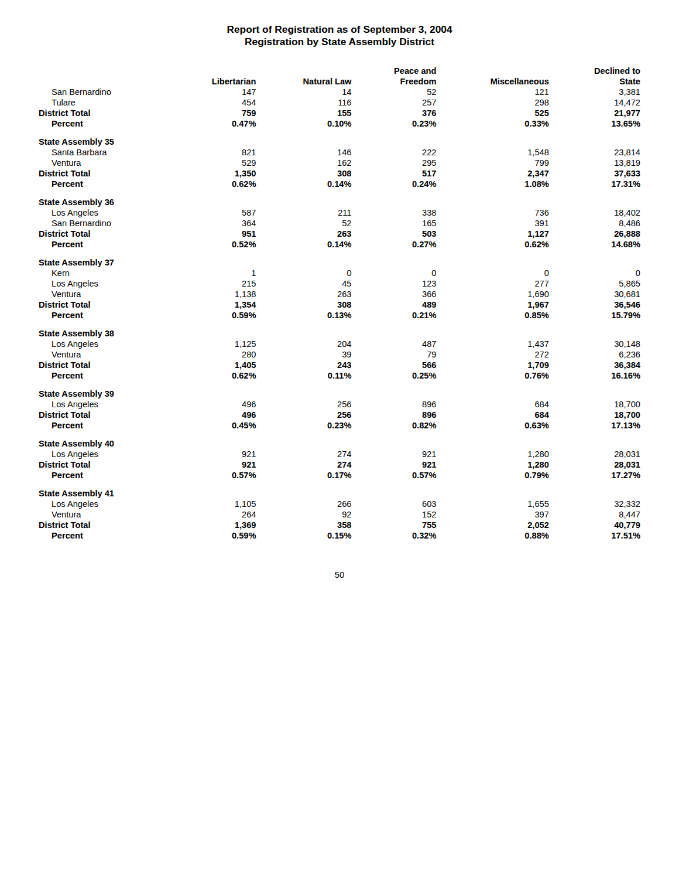Report of Registration as of September 3, 2004
Registration by State Assembly District
| | | | Peace and | | Declined to |
| --- | --- | --- | --- | --- | --- |
| | Libertarian | Natural Law | Freedom | Miscellaneous | State |
| San Bernardino | 147 | 14 | 52 | 121 | 3,381 |
| Tulare | 454 | 116 | 257 | 298 | 14,472 |
| District Total | 759 | 155 | 376 | 525 | 21,977 |
| Percent | 0.47% | 0.10% | 0.23% | 0.33% | 13.65% |
| State Assembly 35 |
| Santa Barbara | 821 | 146 | 222 | 1,548 | 23,814 |
| Ventura | 529 | 162 | 295 | 799 | 13,819 |
| District Total | 1,350 | 308 | 517 | 2,347 | 37,633 |
| Percent | 0.62% | 0.14% | 0.24% | 1.08% | 17.31% |
| State Assembly 36 |
| Los Angeles | 587 | 211 | 338 | 736 | 18,402 |
| San Bernardino | 364 | 52 | 165 | 391 | 8,486 |
| District Total | 951 | 263 | 503 | 1,127 | 26,888 |
| Percent | 0.52% | 0.14% | 0.27% | 0.62% | 14.68% |
| State Assembly 37 |
| Kern | 1 | 0 | 0 | 0 | 0 |
| Los Angeles | 215 | 45 | 123 | 277 | 5,865 |
| Ventura | 1,138 | 263 | 366 | 1,690 | 30,681 |
| District Total | 1,354 | 308 | 489 | 1,967 | 36,546 |
| Percent | 0.59% | 0.13% | 0.21% | 0.85% | 15.79% |
| State Assembly 38 |
| Los Angeles | 1,125 | 204 | 487 | 1,437 | 30,148 |
| Ventura | 280 | 39 | 79 | 272 | 6,236 |
| District Total | 1,405 | 243 | 566 | 1,709 | 36,384 |
| Percent | 0.62% | 0.11% | 0.25% | 0.76% | 16.16% |
| State Assembly 39 |
| Los Angeles | 496 | 256 | 896 | 684 | 18,700 |
| District Total | 496 | 256 | 896 | 684 | 18,700 |
| Percent | 0.45% | 0.23% | 0.82% | 0.63% | 17.13% |
| State Assembly 40 |
| Los Angeles | 921 | 274 | 921 | 1,280 | 28,031 |
| District Total | 921 | 274 | 921 | 1,280 | 28,031 |
| Percent | 0.57% | 0.17% | 0.57% | 0.79% | 17.27% |
| State Assembly 41 |
| Los Angeles | 1,105 | 266 | 603 | 1,655 | 32,332 |
| Ventura | 264 | 92 | 152 | 397 | 8,447 |
| District Total | 1,369 | 358 | 755 | 2,052 | 40,779 |
| Percent | 0.59% | 0.15% | 0.32% | 0.88% | 17.51% |
50